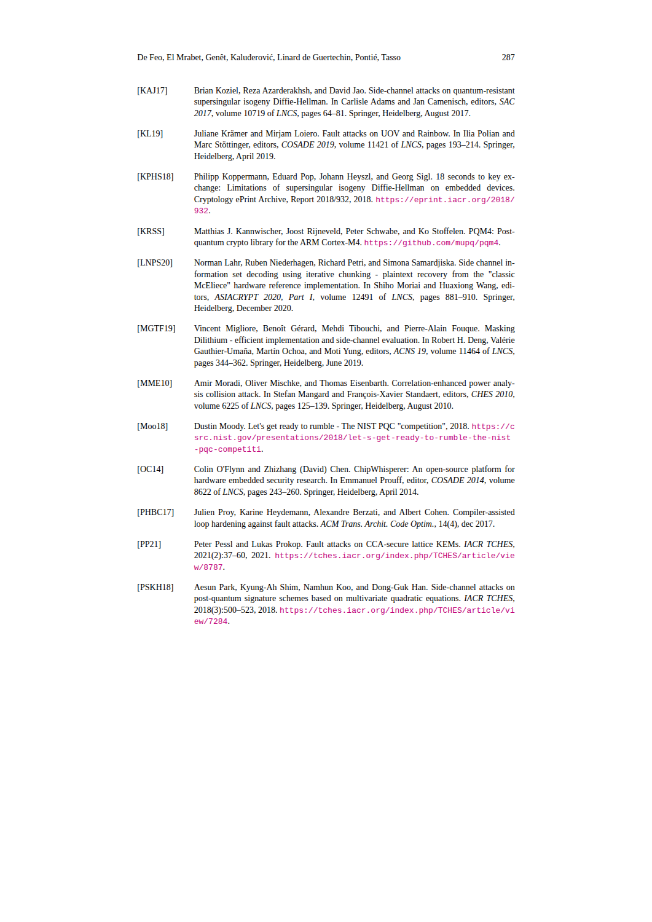De Feo, El Mrabet, Genêt, Kaluđerović, Linard de Guertechin, Pontié, Tasso 287
[KAJ17]
Brian Koziel, Reza Azarderakhsh, and David Jao. Side-channel attacks on quantum-resistant supersingular isogeny Diffie-Hellman. In Carlisle Adams and Jan Camenisch, editors, SAC 2017, volume 10719 of LNCS, pages 64–81. Springer, Heidelberg, August 2017.
[KL19]
Juliane Krämer and Mirjam Loiero. Fault attacks on UOV and Rainbow. In Ilia Polian and Marc Stöttinger, editors, COSADE 2019, volume 11421 of LNCS, pages 193–214. Springer, Heidelberg, April 2019.
[KPHS18]
Philipp Koppermann, Eduard Pop, Johann Heyszl, and Georg Sigl. 18 seconds to key exchange: Limitations of supersingular isogeny Diffie-Hellman on embedded devices. Cryptology ePrint Archive, Report 2018/932, 2018. https://eprint.iacr.org/2018/932.
[KRSS]
Matthias J. Kannwischer, Joost Rijneveld, Peter Schwabe, and Ko Stoffelen. PQM4: Post-quantum crypto library for the ARM Cortex-M4. https://github.com/mupq/pqm4.
[LNPS20]
Norman Lahr, Ruben Niederhagen, Richard Petri, and Simona Samardjiska. Side channel information set decoding using iterative chunking - plaintext recovery from the "classic McEliece" hardware reference implementation. In Shiho Moriai and Huaxiong Wang, editors, ASIACRYPT 2020, Part I, volume 12491 of LNCS, pages 881–910. Springer, Heidelberg, December 2020.
[MGTF19]
Vincent Migliore, Benoît Gérard, Mehdi Tibouchi, and Pierre-Alain Fouque. Masking Dilithium - efficient implementation and side-channel evaluation. In Robert H. Deng, Valérie Gauthier-Umaña, Martín Ochoa, and Moti Yung, editors, ACNS 19, volume 11464 of LNCS, pages 344–362. Springer, Heidelberg, June 2019.
[MME10]
Amir Moradi, Oliver Mischke, and Thomas Eisenbarth. Correlation-enhanced power analysis collision attack. In Stefan Mangard and François-Xavier Standaert, editors, CHES 2010, volume 6225 of LNCS, pages 125–139. Springer, Heidelberg, August 2010.
[Moo18]
Dustin Moody. Let's get ready to rumble - The NIST PQC "competition", 2018. https://csrc.nist.gov/presentations/2018/let-s-get-ready-to-rumble-the-nist-pqc-competiti.
[OC14]
Colin O'Flynn and Zhizhang (David) Chen. ChipWhisperer: An open-source platform for hardware embedded security research. In Emmanuel Prouff, editor, COSADE 2014, volume 8622 of LNCS, pages 243–260. Springer, Heidelberg, April 2014.
[PHBC17]
Julien Proy, Karine Heydemann, Alexandre Berzati, and Albert Cohen. Compiler-assisted loop hardening against fault attacks. ACM Trans. Archit. Code Optim., 14(4), dec 2017.
[PP21]
Peter Pessl and Lukas Prokop. Fault attacks on CCA-secure lattice KEMs. IACR TCHES, 2021(2):37–60, 2021. https://tches.iacr.org/index.php/TCHES/article/view/8787.
[PSKH18]
Aesun Park, Kyung-Ah Shim, Namhun Koo, and Dong-Guk Han. Side-channel attacks on post-quantum signature schemes based on multivariate quadratic equations. IACR TCHES, 2018(3):500–523, 2018. https://tches.iacr.org/index.php/TCHES/article/view/7284.